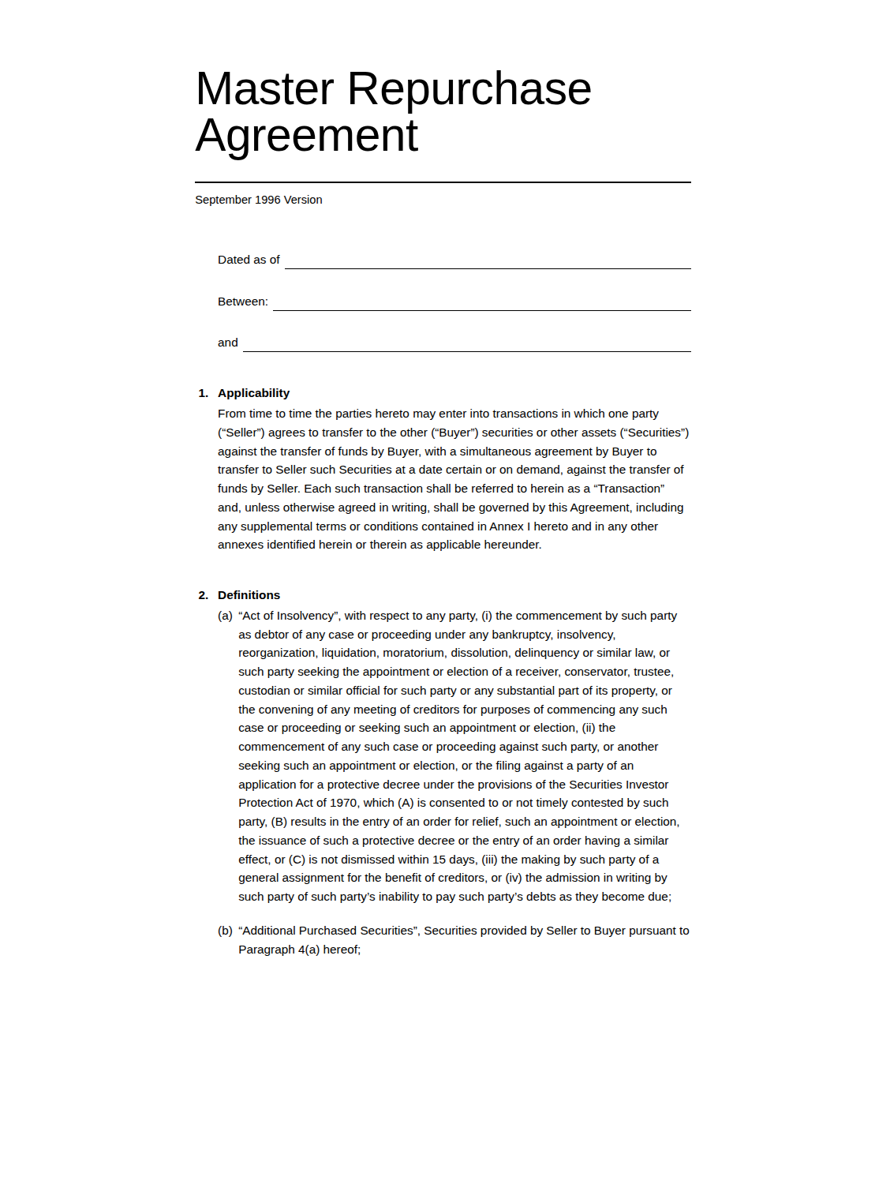Master Repurchase
Agreement
September 1996 Version
Dated as of
Between:
and
1. Applicability
From time to time the parties hereto may enter into transactions in which one party (“Seller”) agrees to transfer to the other (“Buyer”) securities or other assets (“Securities”) against the transfer of funds by Buyer, with a simultaneous agreement by Buyer to transfer to Seller such Securities at a date certain or on demand, against the transfer of funds by Seller. Each such transaction shall be referred to herein as a “Transaction” and, unless otherwise agreed in writing, shall be governed by this Agreement, including any supplemental terms or conditions contained in Annex I hereto and in any other annexes identified herein or therein as applicable hereunder.
2. Definitions
(a) “Act of Insolvency”, with respect to any party, (i) the commencement by such party as debtor of any case or proceeding under any bankruptcy, insolvency, reorganization, liquidation, moratorium, dissolution, delinquency or similar law, or such party seeking the appointment or election of a receiver, conservator, trustee, custodian or similar official for such party or any substantial part of its property, or the convening of any meeting of creditors for purposes of commencing any such case or proceeding or seeking such an appointment or election, (ii) the commencement of any such case or proceeding against such party, or another seeking such an appointment or election, or the filing against a party of an application for a protective decree under the provisions of the Securities Investor Protection Act of 1970, which (A) is consented to or not timely contested by such party, (B) results in the entry of an order for relief, such an appointment or election, the issuance of such a protective decree or the entry of an order having a similar effect, or (C) is not dismissed within 15 days, (iii) the making by such party of a general assignment for the benefit of creditors, or (iv) the admission in writing by such party of such party’s inability to pay such party’s debts as they become due;
(b) “Additional Purchased Securities”, Securities provided by Seller to Buyer pursuant to Paragraph 4(a) hereof;